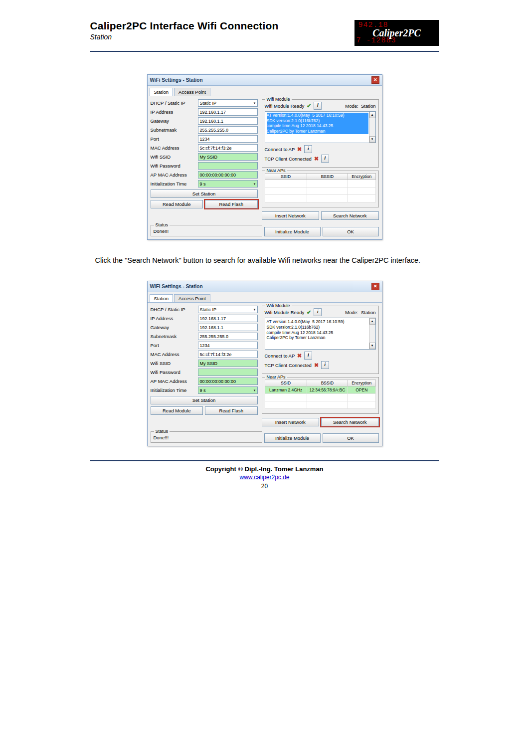Caliper2PC Interface Wifi Connection
Station
942.18 7 -12883 Caliper2PC
WiFi Settings - Station ✕
Station
Access Point
DHCP / Static IP
Static IP
IP Address
192.168.1.17
Gateway
192.168.1.1
Subnetmask
255.255.255.0
Port
1234
MAC Address
5c:cf:7f:14:f3:2e
Wifi SSID
My SSID
Wifi Password
AP MAC Address
00:00:00:00:00:00
Initialization Time
9 s
Set Station
Read Module
Read Flash
Wifi Module
Wifi Module Ready ✔ i Mode: Station
AT version:1.4.0.0(May 5 2017 16:10:59)
SDK version:2.1.0(116b762)
compile time:Aug 12 2018 14:43:25
Caliper2PC by Tomer Lanzman
▲
▼
Connect to AP ✖ i
TCP Client Connected ✖ i
Near APs
| SSID | BSSID | Encryption |
| --- | --- | --- |
Insert Network
Search Network
Status Done!!!
Initialize Module
OK
Click the "Search Network" button to search for available Wifi networks near the Caliper2PC interface.
WiFi Settings - Station ✕
Station
Access Point
DHCP / Static IP
Static IP
IP Address
192.168.1.17
Gateway
192.168.1.1
Subnetmask
255.255.255.0
Port
1234
MAC Address
5c:cf:7f:14:f3:2e
Wifi SSID
My SSID
Wifi Password
AP MAC Address
00:00:00:00:00:00
Initialization Time
9 s
Set Station
Read Module
Read Flash
Wifi Module
Wifi Module Ready ✔ i Mode: Station
AT version:1.4.0.0(May 5 2017 16:10:59)
SDK version:2.1.0(116b762)
compile time:Aug 12 2018 14:43:25
Caliper2PC by Tomer Lanzman
▲
▼
Connect to AP ✖ i
TCP Client Connected ✖ i
Near APs
| SSID | BSSID | Encryption |
| --- | --- | --- |
| Lanzman 2.4GHz | 12:34:56:78:9A:BC | OPEN |
Insert Network
Search Network
Status Done!!!
Initialize Module
OK
Copyright © Dipl.-Ing. Tomer Lanzman
www.caliper2pc.de
20